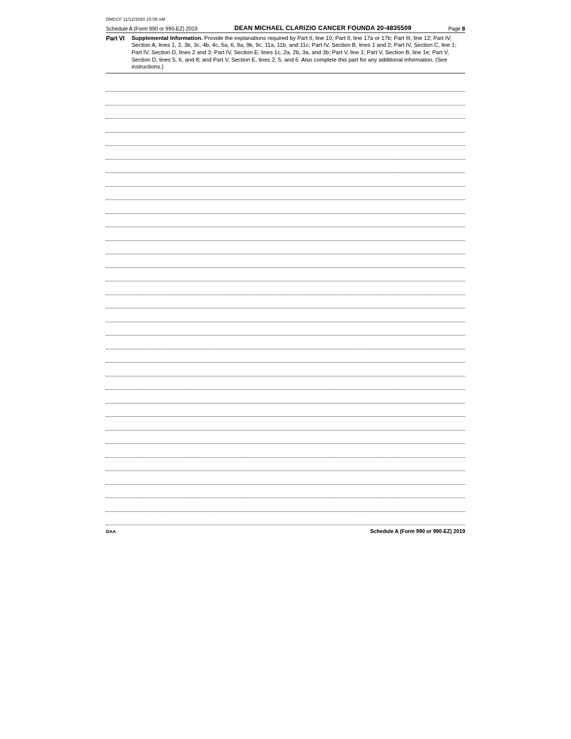DMCCF 11/12/2020 10:05 AM
Schedule A (Form 990 or 990-EZ) 2019
DEAN MICHAEL CLARIZIO CANCER FOUNDA 20-4835509
Page 8
Part VI
Supplemental Information. Provide the explanations required by Part II, line 10; Part II, line 17a or 17b; Part III, line 12; Part IV, Section A, lines 1, 2, 3b, 3c, 4b, 4c, 5a, 6, 9a, 9b, 9c, 11a, 11b, and 11c; Part IV, Section B, lines 1 and 2; Part IV, Section C, line 1; Part IV, Section D, lines 2 and 3; Part IV, Section E, lines 1c, 2a, 2b, 3a, and 3b; Part V, line 1; Part V, Section B, line 1e; Part V, Section D, lines 5, 6, and 8; and Part V, Section E, lines 2, 5, and 6. Also complete this part for any additional information. (See instructions.)
DAA
Schedule A (Form 990 or 990-EZ) 2019